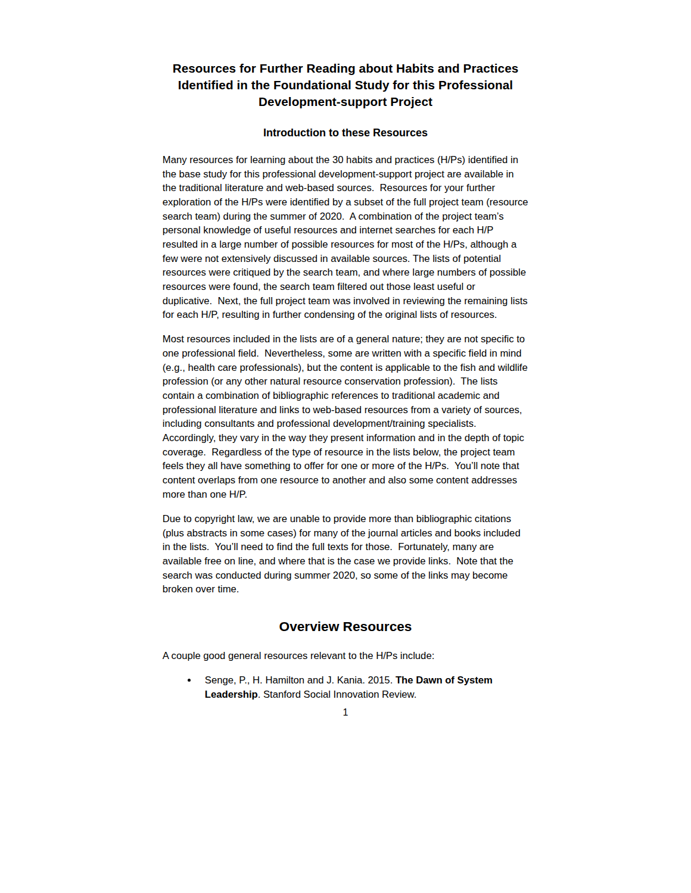Resources for Further Reading about Habits and Practices
Identified in the Foundational Study for this Professional
Development-support Project
Introduction to these Resources
Many resources for learning about the 30 habits and practices (H/Ps) identified in the base study for this professional development-support project are available in the traditional literature and web-based sources. Resources for your further exploration of the H/Ps were identified by a subset of the full project team (resource search team) during the summer of 2020. A combination of the project team’s personal knowledge of useful resources and internet searches for each H/P resulted in a large number of possible resources for most of the H/Ps, although a few were not extensively discussed in available sources. The lists of potential resources were critiqued by the search team, and where large numbers of possible resources were found, the search team filtered out those least useful or duplicative. Next, the full project team was involved in reviewing the remaining lists for each H/P, resulting in further condensing of the original lists of resources.
Most resources included in the lists are of a general nature; they are not specific to one professional field. Nevertheless, some are written with a specific field in mind (e.g., health care professionals), but the content is applicable to the fish and wildlife profession (or any other natural resource conservation profession). The lists contain a combination of bibliographic references to traditional academic and professional literature and links to web-based resources from a variety of sources, including consultants and professional development/training specialists. Accordingly, they vary in the way they present information and in the depth of topic coverage. Regardless of the type of resource in the lists below, the project team feels they all have something to offer for one or more of the H/Ps. You’ll note that content overlaps from one resource to another and also some content addresses more than one H/P.
Due to copyright law, we are unable to provide more than bibliographic citations (plus abstracts in some cases) for many of the journal articles and books included in the lists. You’ll need to find the full texts for those. Fortunately, many are available free on line, and where that is the case we provide links. Note that the search was conducted during summer 2020, so some of the links may become broken over time.
Overview Resources
A couple good general resources relevant to the H/Ps include:
Senge, P., H. Hamilton and J. Kania. 2015. The Dawn of System Leadership. Stanford Social Innovation Review.
1